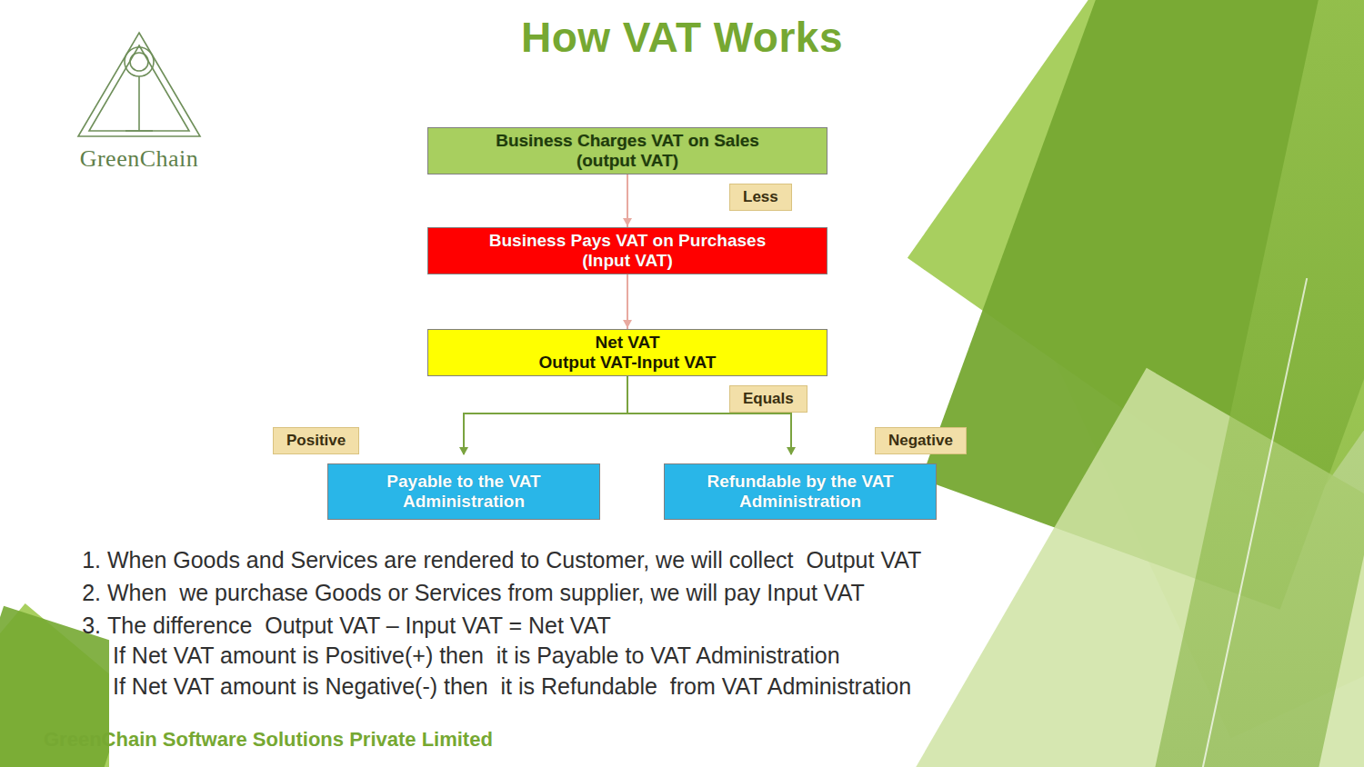GreenChain
How VAT Works
Business Charges VAT on Sales
(output VAT)
Less
Business Pays VAT on Purchases
(Input VAT)
Net VAT
Output VAT-Input VAT
Equals
Positive
Negative
Payable to the VAT
Administration
Refundable by the VAT
Administration
When Goods and Services are rendered to Customer, we will collect Output VAT
When we purchase Goods or Services from supplier, we will pay Input VAT
The difference Output VAT – Input VAT = Net VAT If Net VAT amount is Positive(+) then it is Payable to VAT Administration If Net VAT amount is Negative(-) then it is Refundable from VAT Administration
GreenChain Software Solutions Private Limited